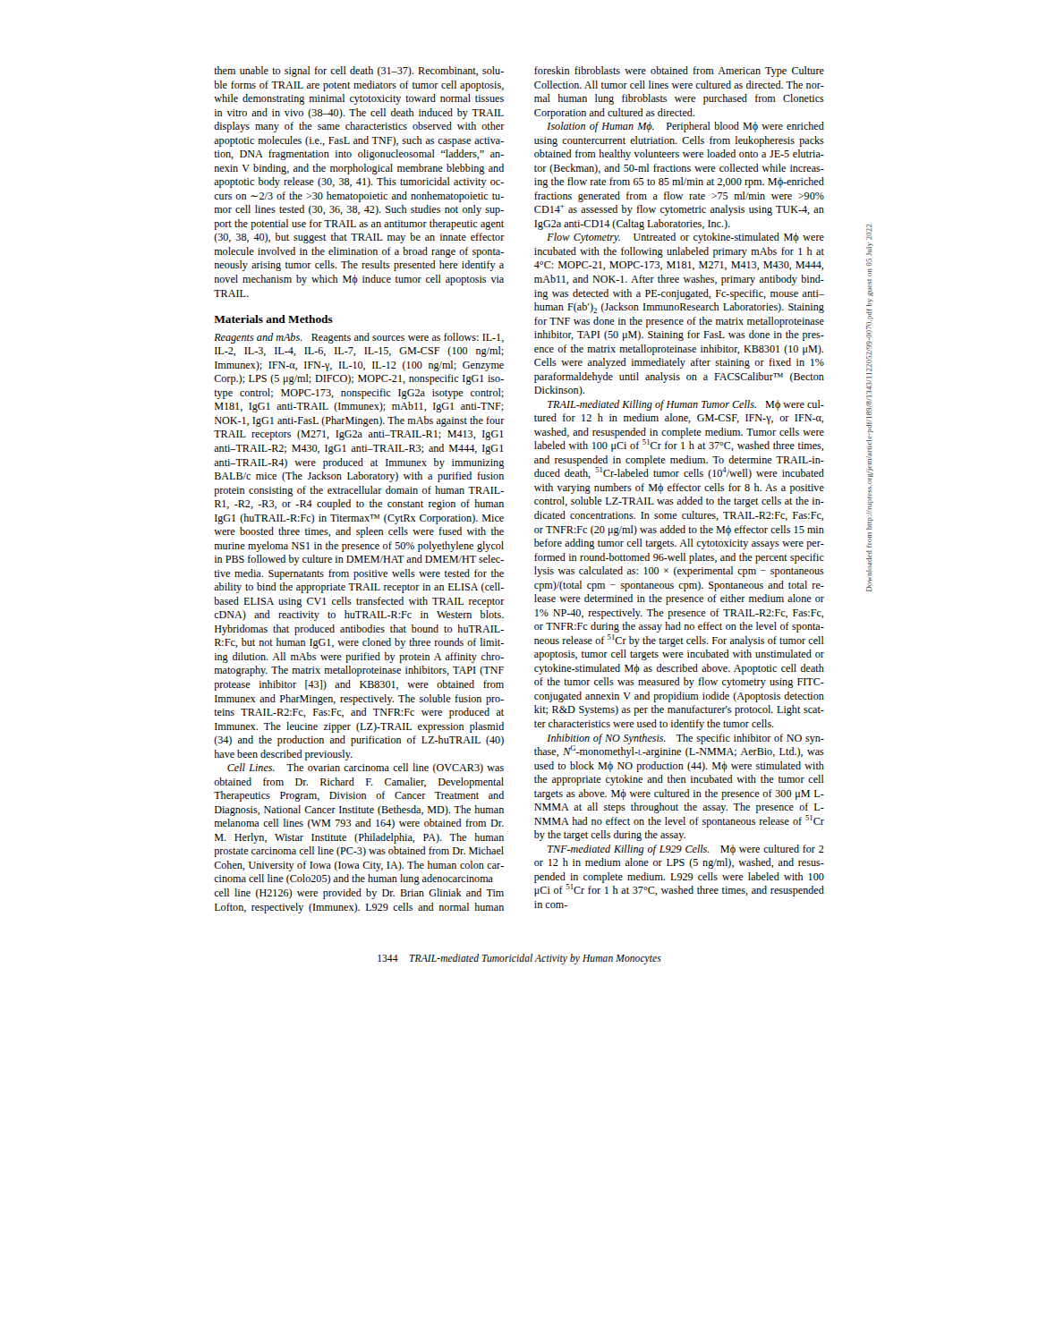Downloaded from http://rupress.org/jem/article-pdf/189/8/1343/1122052/99-0070.pdf by guest on 05 July 2022
them unable to signal for cell death (31–37). Recombinant, soluble forms of TRAIL are potent mediators of tumor cell apoptosis, while demonstrating minimal cytotoxicity toward normal tissues in vitro and in vivo (38–40). The cell death induced by TRAIL displays many of the same characteristics observed with other apoptotic molecules (i.e., FasL and TNF), such as caspase activation, DNA fragmentation into oligonucleosomal “ladders,” annexin V binding, and the morphological membrane blebbing and apoptotic body release (30, 38, 41). This tumoricidal activity occurs on ∼2/3 of the >30 hematopoietic and nonhematopoietic tumor cell lines tested (30, 36, 38, 42). Such studies not only support the potential use for TRAIL as an antitumor therapeutic agent (30, 38, 40), but suggest that TRAIL may be an innate effector molecule involved in the elimination of a broad range of spontaneously arising tumor cells. The results presented here identify a novel mechanism by which Mϕ induce tumor cell apoptosis via TRAIL.
Materials and Methods
Reagents and mAbs. Reagents and sources were as follows: IL-1, IL-2, IL-3, IL-4, IL-6, IL-7, IL-15, GM-CSF (100 ng/ml; Immunex); IFN-α, IFN-γ, IL-10, IL-12 (100 ng/ml; Genzyme Corp.); LPS (5 μg/ml; DIFCO); MOPC-21, nonspecific IgG1 isotype control; MOPC-173, nonspecific IgG2a isotype control; M181, IgG1 anti-TRAIL (Immunex); mAb11, IgG1 anti-TNF; NOK-1, IgG1 anti-FasL (PharMingen). The mAbs against the four TRAIL receptors (M271, IgG2a anti–TRAIL-R1; M413, IgG1 anti–TRAIL-R2; M430, IgG1 anti–TRAIL-R3; and M444, IgG1 anti–TRAIL-R4) were produced at Immunex by immunizing BALB/c mice (The Jackson Laboratory) with a purified fusion protein consisting of the extracellular domain of human TRAIL-R1, -R2, -R3, or -R4 coupled to the constant region of human IgG1 (huTRAIL-R:Fc) in Titermax™ (CytRx Corporation). Mice were boosted three times, and spleen cells were fused with the murine myeloma NS1 in the presence of 50% polyethylene glycol in PBS followed by culture in DMEM/HAT and DMEM/HT selective media. Supernatants from positive wells were tested for the ability to bind the appropriate TRAIL receptor in an ELISA (cell-based ELISA using CV1 cells transfected with TRAIL receptor cDNA) and reactivity to huTRAIL-R:Fc in Western blots. Hybridomas that produced antibodies that bound to huTRAIL-R:Fc, but not human IgG1, were cloned by three rounds of limiting dilution. All mAbs were purified by protein A affinity chromatography. The matrix metalloproteinase inhibitors, TAPI (TNF protease inhibitor [43]) and KB8301, were obtained from Immunex and PharMingen, respectively. The soluble fusion proteins TRAIL-R2:Fc, Fas:Fc, and TNFR:Fc were produced at Immunex. The leucine zipper (LZ)-TRAIL expression plasmid (34) and the production and purification of LZ-huTRAIL (40) have been described previously.
Cell Lines. The ovarian carcinoma cell line (OVCAR3) was obtained from Dr. Richard F. Camalier, Developmental Therapeutics Program, Division of Cancer Treatment and Diagnosis, National Cancer Institute (Bethesda, MD). The human melanoma cell lines (WM 793 and 164) were obtained from Dr. M. Herlyn, Wistar Institute (Philadelphia, PA). The human prostate carcinoma cell line (PC-3) was obtained from Dr. Michael Cohen, University of Iowa (Iowa City, IA). The human colon carcinoma cell line (Colo205) and the human lung adenocarcinoma
cell line (H2126) were provided by Dr. Brian Gliniak and Tim Lofton, respectively (Immunex). L929 cells and normal human foreskin fibroblasts were obtained from American Type Culture Collection. All tumor cell lines were cultured as directed. The normal human lung fibroblasts were purchased from Clonetics Corporation and cultured as directed.
Isolation of Human Mϕ. Peripheral blood Mϕ were enriched using countercurrent elutriation. Cells from leukopheresis packs obtained from healthy volunteers were loaded onto a JE-5 elutriator (Beckman), and 50-ml fractions were collected while increasing the flow rate from 65 to 85 ml/min at 2,000 rpm. Mϕ-enriched fractions generated from a flow rate >75 ml/min were >90% CD14+ as assessed by flow cytometric analysis using TUK-4, an IgG2a anti-CD14 (Caltag Laboratories, Inc.).
Flow Cytometry. Untreated or cytokine-stimulated Mϕ were incubated with the following unlabeled primary mAbs for 1 h at 4°C: MOPC-21, MOPC-173, M181, M271, M413, M430, M444, mAb11, and NOK-1. After three washes, primary antibody binding was detected with a PE-conjugated, Fc-specific, mouse anti–human F(ab′)2 (Jackson ImmunoResearch Laboratories). Staining for TNF was done in the presence of the matrix metalloproteinase inhibitor, TAPI (50 μM). Staining for FasL was done in the presence of the matrix metalloproteinase inhibitor, KB8301 (10 μM). Cells were analyzed immediately after staining or fixed in 1% paraformaldehyde until analysis on a FACSCalibur™ (Becton Dickinson).
TRAIL-mediated Killing of Human Tumor Cells. Mϕ were cultured for 12 h in medium alone, GM-CSF, IFN-γ, or IFN-α, washed, and resuspended in complete medium. Tumor cells were labeled with 100 μCi of 51Cr for 1 h at 37°C, washed three times, and resuspended in complete medium. To determine TRAIL-induced death, 51Cr-labeled tumor cells (104/well) were incubated with varying numbers of Mϕ effector cells for 8 h. As a positive control, soluble LZ-TRAIL was added to the target cells at the indicated concentrations. In some cultures, TRAIL-R2:Fc, Fas:Fc, or TNFR:Fc (20 μg/ml) was added to the Mϕ effector cells 15 min before adding tumor cell targets. All cytotoxicity assays were performed in round-bottomed 96-well plates, and the percent specific lysis was calculated as: 100 × (experimental cpm − spontaneous cpm)/(total cpm − spontaneous cpm). Spontaneous and total release were determined in the presence of either medium alone or 1% NP-40, respectively. The presence of TRAIL-R2:Fc, Fas:Fc, or TNFR:Fc during the assay had no effect on the level of spontaneous release of 51Cr by the target cells. For analysis of tumor cell apoptosis, tumor cell targets were incubated with unstimulated or cytokine-stimulated Mϕ as described above. Apoptotic cell death of the tumor cells was measured by flow cytometry using FITC-conjugated annexin V and propidium iodide (Apoptosis detection kit; R&D Systems) as per the manufacturer's protocol. Light scatter characteristics were used to identify the tumor cells.
Inhibition of NO Synthesis. The specific inhibitor of NO synthase, NG-monomethyl-l-arginine (L-NMMA; AerBio, Ltd.), was used to block Mϕ NO production (44). Mϕ were stimulated with the appropriate cytokine and then incubated with the tumor cell targets as above. Mϕ were cultured in the presence of 300 μM L-NMMA at all steps throughout the assay. The presence of L-NMMA had no effect on the level of spontaneous release of 51Cr by the target cells during the assay.
TNF-mediated Killing of L929 Cells. Mϕ were cultured for 2 or 12 h in medium alone or LPS (5 ng/ml), washed, and resuspended in complete medium. L929 cells were labeled with 100 μCi of 51Cr for 1 h at 37°C, washed three times, and resuspended in com-
1344 TRAIL-mediated Tumoricidal Activity by Human Monocytes